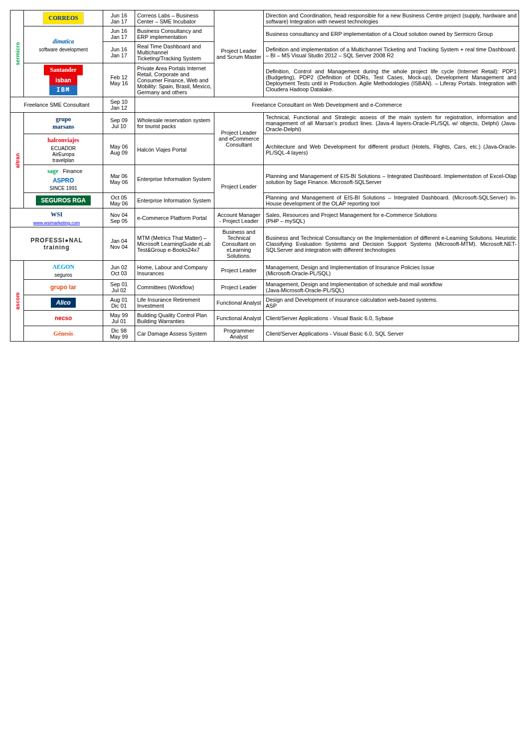| sermicro | CORREOS | Jun 16 Jan 17 | Correos Labs – Business Center – SME Incubator | Project Leader and Scrum Master | Direction and Coordination, head responsible for a new Business Centre project (supply, hardware and software) Integration with newest technologies |
| dimatica software development | Jun 16 Jan 17 | Business Consultancy and ERP implementation | Business consultancy and ERP implementation of a Cloud solution owned by Sermicro Group |
| Jun 16 Jan 17 | Real Time Dashboard and Multichannel Ticketing/Tracking System | Definition and implementation of a Multichannel Ticketing and Tracking System + real time Dashboard. – BI – MS Visual Studio 2012 – SQL Server 2008 R2 |
| Santander isban IBM | Feb 12 May 16 | Private Area Portals Internet Retail, Corporate and Consumer Finance, Web and Mobility: Spain, Brasil, Mexico, Germany and others | Definition, Control and Management during the whole project life cycle (Internet Retail): PDP1 (Budgeting), PDP2 (Definition of DDRs, Test Cases, Mock-up), Development Management and Deployment Tests until in Production. Agile Methodologies (ISBAN). – Liferay Portals. Integration with Cloudera Hadoop Datalake. |
| Freelance SME Consultant | Sep 10 Jan 12 | Freelance Consultant on Web Development and e-Commerce |
| altran | grupo marsans | Sep 09 Jul 10 | Wholesale reservation system for tourist packs | Project Leader and eCommerce Consultant | Technical, Functional and Strategic assess of the main system for registration, information and management of all Marsan’s product lines. (Java-4 layers-Oracle-PL/SQL w/ objects, Delphi) (Java-Oracle-Delphi) |
| halconviajes ECUADOR AirEuropa travelplan | May 06 Aug 09 | Halcón Viajes Portal | Architecture and Web Development for different product (Hotels, Flights, Cars, etc.) (Java-Oracle-PL/SQL-4 layers) |
| sage Finance ASPRO SINCE 1991 | Mar 06 May 06 | Enterprise Information System | Project Leader | Planning and Management of EIS-BI Solutions – Integrated Dashboard. Implementation of Excel-Olap solution by Sage Finance. Microsoft-SQLServer |
| SEGUROS RGA | Oct 05 May 06 | Enterprise Information System | Planning and Management of EIS-BI Solutions – Integrated Dashboard. (Microsoft-SQLServer) In-House development of the OLAP reporting tool |
| WSI www.wsimarketing.com | Nov 04 Sep 05 | e-Commerce Platform Portal | Account Manager - Project Leader | Sales, Resources and Project Management for e-Commerce Solutions (PHP – mySQL) |
| PROFESSI●NAL training | Jan 04 Nov 04 | MTM (Metrics That Matter) – Microsoft LearningGuide eLab Test&Group e-Books24x7 | Business and Technical Consultant on eLearning Solutions. | Business and Technical Consultancy on the Implementation of different e-Learning Solutions. Heuristic Classifying Evaluation Systems and Decision Support Systems (Microsoft-MTM). Microsoft.NET-SQLServer and integration with different technologies |
| ascom | AEGON seguros | Jun 02 Oct 03 | Home, Labour and Company Insurances | Project Leader | Management, Design and Implementation of Insurance Policies Issue (Microsoft-Oracle-PL/SQL) |
| grupo lar | Sep 01 Jul 02 | Committees (Workflow) | Project Leader | Management, Design and Implementation of schedule and mail workflow (Java-Microsoft-Oracle-PL/SQL) |
| Alico | Aug 01 Dic 01 | Life Insurance Retirement Investment | Functional Analyst | Design and Development of insurance calculation web-based systems. ASP |
| necso | May 99 Jul 01 | Building Quality Control Plan Building Warranties | Functional Analyst | Client/Server Applications - Visual Basic 6.0, Sybase |
| Génesis | Dic 98 May 99 | Car Damage Assess System | Programmer Analyst | Client/Server Applications - Visual Basic 6.0, SQL Server |